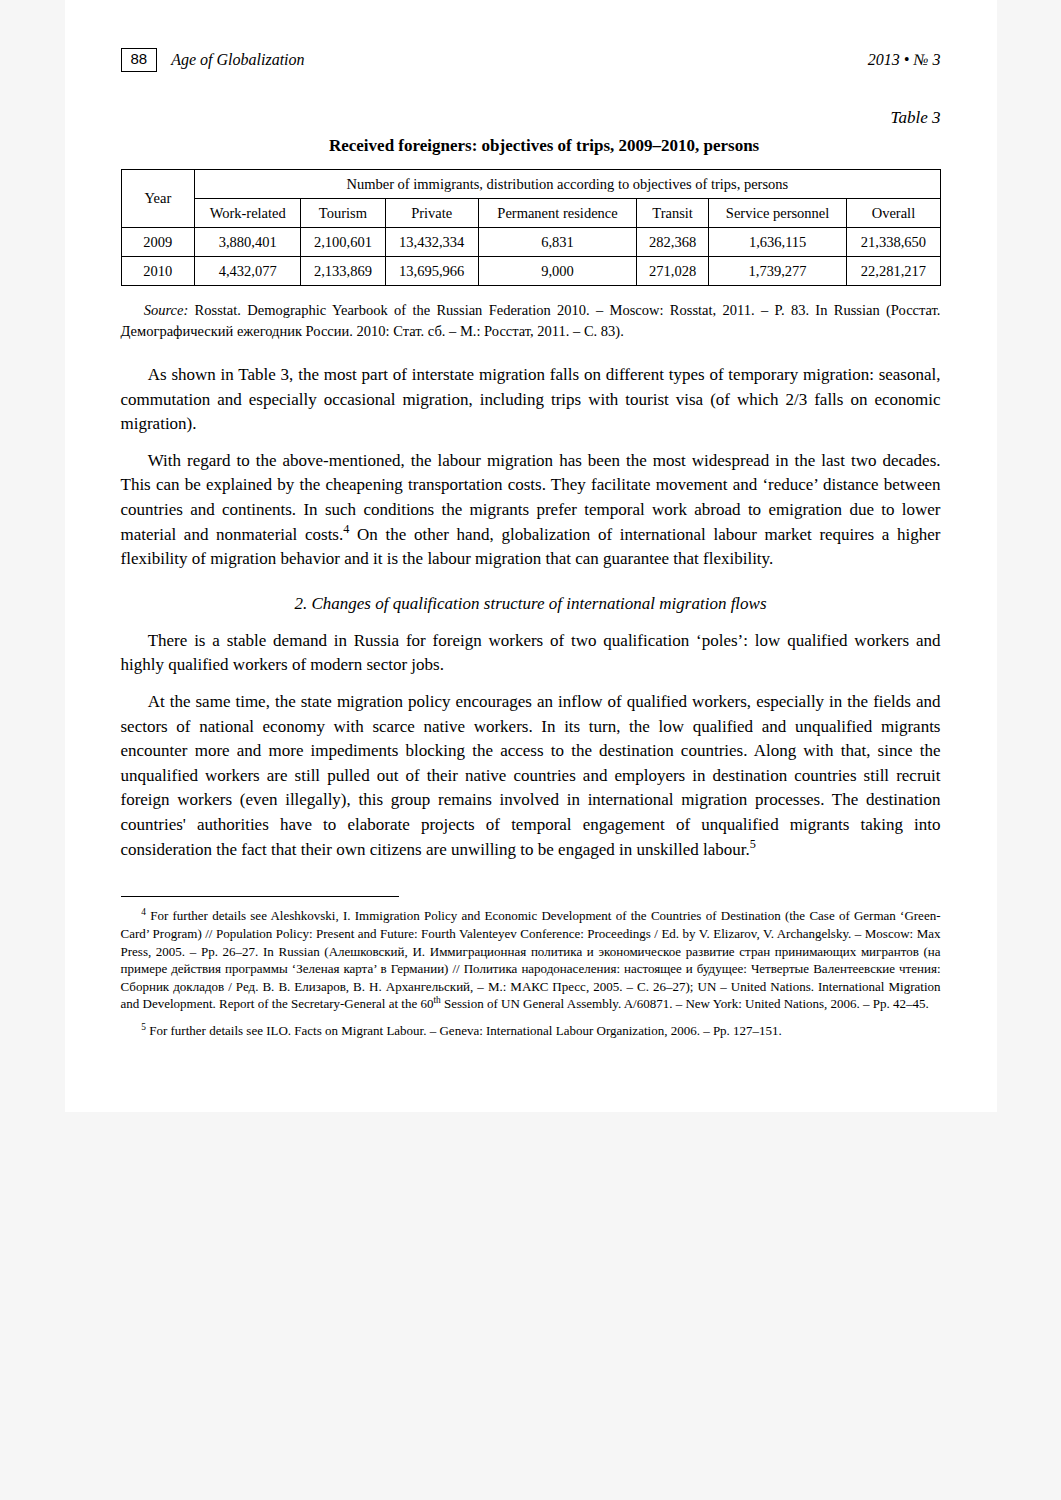88 Age of Globalization 2013 • № 3
Table 3
Received foreigners: objectives of trips, 2009–2010, persons
| Year | Number of immigrants, distribution according to objectives of trips, persons |
| --- | --- |
| Work-related | Tourism | Private | Permanent residence | Transit | Service personnel | Overall |
| 2009 | 3,880,401 | 2,100,601 | 13,432,334 | 6,831 | 282,368 | 1,636,115 | 21,338,650 |
| 2010 | 4,432,077 | 2,133,869 | 13,695,966 | 9,000 | 271,028 | 1,739,277 | 22,281,217 |
Source: Rosstat. Demographic Yearbook of the Russian Federation 2010. – Moscow: Rosstat, 2011. – P. 83. In Russian (Росстат. Демографический ежегодник России. 2010: Стат. сб. – М.: Росстат, 2011. – С. 83).
As shown in Table 3, the most part of interstate migration falls on different types of temporary migration: seasonal, commutation and especially occasional migration, including trips with tourist visa (of which 2/3 falls on economic migration).
With regard to the above-mentioned, the labour migration has been the most widespread in the last two decades. This can be explained by the cheapening transportation costs. They facilitate movement and ‘reduce’ distance between countries and continents. In such conditions the migrants prefer temporal work abroad to emigration due to lower material and nonmaterial costs.4 On the other hand, globalization of international labour market requires a higher flexibility of migration behavior and it is the labour migration that can guarantee that flexibility.
2. Changes of qualification structure of international migration flows
There is a stable demand in Russia for foreign workers of two qualification ‘poles’: low qualified workers and highly qualified workers of modern sector jobs.
At the same time, the state migration policy encourages an inflow of qualified workers, especially in the fields and sectors of national economy with scarce native workers. In its turn, the low qualified and unqualified migrants encounter more and more impediments blocking the access to the destination countries. Along with that, since the unqualified workers are still pulled out of their native countries and employers in destination countries still recruit foreign workers (even illegally), this group remains involved in international migration processes. The destination countries' authorities have to elaborate projects of temporal engagement of unqualified migrants taking into consideration the fact that their own citizens are unwilling to be engaged in unskilled labour.5
4 For further details see Aleshkovski, I. Immigration Policy and Economic Development of the Countries of Destination (the Case of German ‘Green-Card’ Program) // Population Policy: Present and Future: Fourth Valenteyev Conference: Proceedings / Ed. by V. Elizarov, V. Archangelsky. – Moscow: Max Press, 2005. – Pp. 26–27. In Russian (Алешковский, И. Иммиграционная политика и экономическое развитие стран принимающих мигрантов (на примере действия программы ‘Зеленая карта’ в Германии) // Политика народонаселения: настоящее и будущее: Четвертые Валентеевские чтения: Сборник докладов / Ред. В. В. Елизаров, В. Н. Архангельский, – М.: МАКС Пресс, 2005. – С. 26–27); UN – United Nations. International Migration and Development. Report of the Secretary-General at the 60th Session of UN General Assembly. A/60871. – New York: United Nations, 2006. – Pp. 42–45.
5 For further details see ILO. Facts on Migrant Labour. – Geneva: International Labour Organization, 2006. – Pp. 127–151.